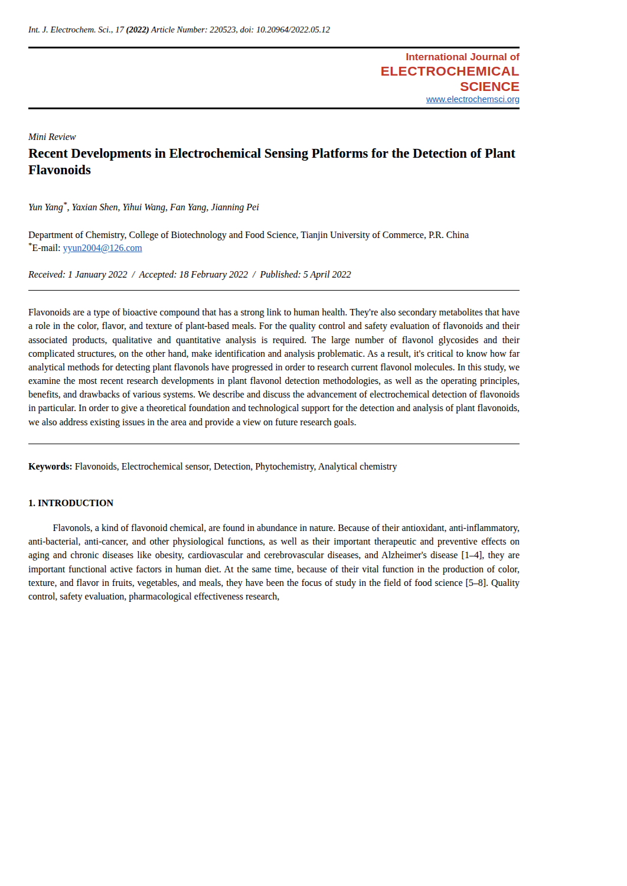Int. J. Electrochem. Sci., 17 (2022) Article Number: 220523, doi: 10.20964/2022.05.12
International Journal of
ELECTROCHEMICAL
SCIENCE
www.electrochemsci.org
Mini Review
Recent Developments in Electrochemical Sensing Platforms for the Detection of Plant Flavonoids
Yun Yang*, Yaxian Shen, Yihui Wang, Fan Yang, Jianning Pei
Department of Chemistry, College of Biotechnology and Food Science, Tianjin University of Commerce, P.R. China
*E-mail: yyun2004@126.com
Received: 1 January 2022 / Accepted: 18 February 2022 / Published: 5 April 2022
Flavonoids are a type of bioactive compound that has a strong link to human health. They're also secondary metabolites that have a role in the color, flavor, and texture of plant-based meals. For the quality control and safety evaluation of flavonoids and their associated products, qualitative and quantitative analysis is required. The large number of flavonol glycosides and their complicated structures, on the other hand, make identification and analysis problematic. As a result, it's critical to know how far analytical methods for detecting plant flavonols have progressed in order to research current flavonol molecules. In this study, we examine the most recent research developments in plant flavonol detection methodologies, as well as the operating principles, benefits, and drawbacks of various systems. We describe and discuss the advancement of electrochemical detection of flavonoids in particular. In order to give a theoretical foundation and technological support for the detection and analysis of plant flavonoids, we also address existing issues in the area and provide a view on future research goals.
Keywords: Flavonoids, Electrochemical sensor, Detection, Phytochemistry, Analytical chemistry
1. INTRODUCTION
Flavonols, a kind of flavonoid chemical, are found in abundance in nature. Because of their antioxidant, anti-inflammatory, anti-bacterial, anti-cancer, and other physiological functions, as well as their important therapeutic and preventive effects on aging and chronic diseases like obesity, cardiovascular and cerebrovascular diseases, and Alzheimer's disease [1–4], they are important functional active factors in human diet. At the same time, because of their vital function in the production of color, texture, and flavor in fruits, vegetables, and meals, they have been the focus of study in the field of food science [5–8]. Quality control, safety evaluation, pharmacological effectiveness research,